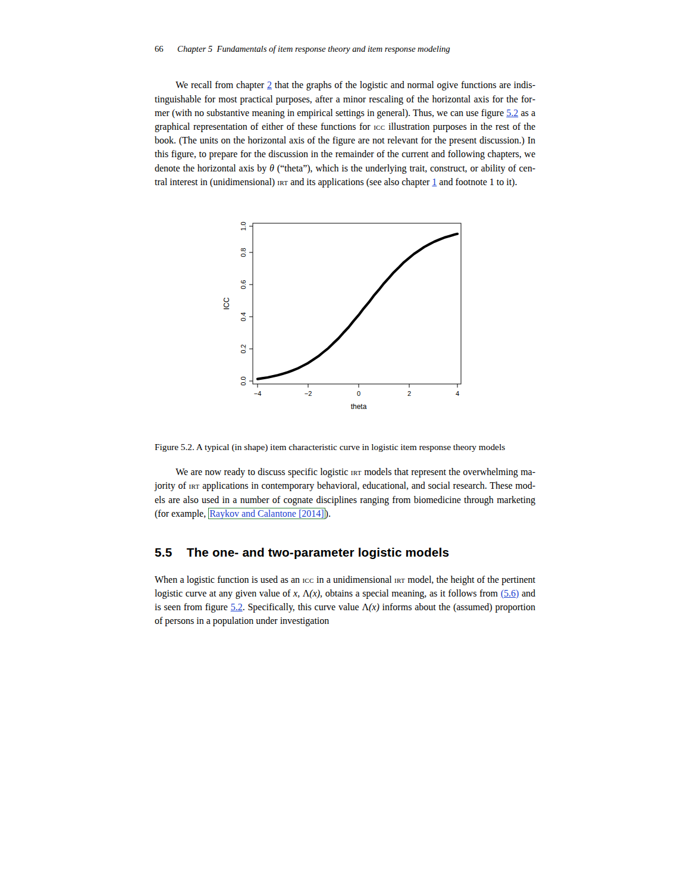66 Chapter 5 Fundamentals of item response theory and item response modeling
We recall from chapter 2 that the graphs of the logistic and normal ogive functions are indistinguishable for most practical purposes, after a minor rescaling of the horizontal axis for the former (with no substantive meaning in empirical settings in general). Thus, we can use figure 5.2 as a graphical representation of either of these functions for icc illustration purposes in the rest of the book. (The units on the horizontal axis of the figure are not relevant for the present discussion.) In this figure, to prepare for the discussion in the remainder of the current and following chapters, we denote the horizontal axis by θ (“theta”), which is the underlying trait, construct, or ability of central interest in (unidimensional) irt and its applications (see also chapter 1 and footnote 1 to it).
0.0 0.2 0.4 0.6 0.8 1.0 ICC −4 −2 0 2 4 theta
Figure 5.2. A typical (in shape) item characteristic curve in logistic item response theory models
We are now ready to discuss specific logistic irt models that represent the overwhelming majority of irt applications in contemporary behavioral, educational, and social research. These models are also used in a number of cognate disciplines ranging from biomedicine through marketing (for example, Raykov and Calantone [2014]).
5.5 The one- and two-parameter logistic models
When a logistic function is used as an icc in a unidimensional irt model, the height of the pertinent logistic curve at any given value of x, Λ(x), obtains a special meaning, as it follows from (5.6) and is seen from figure 5.2. Specifically, this curve value Λ(x) informs about the (assumed) proportion of persons in a population under investigation